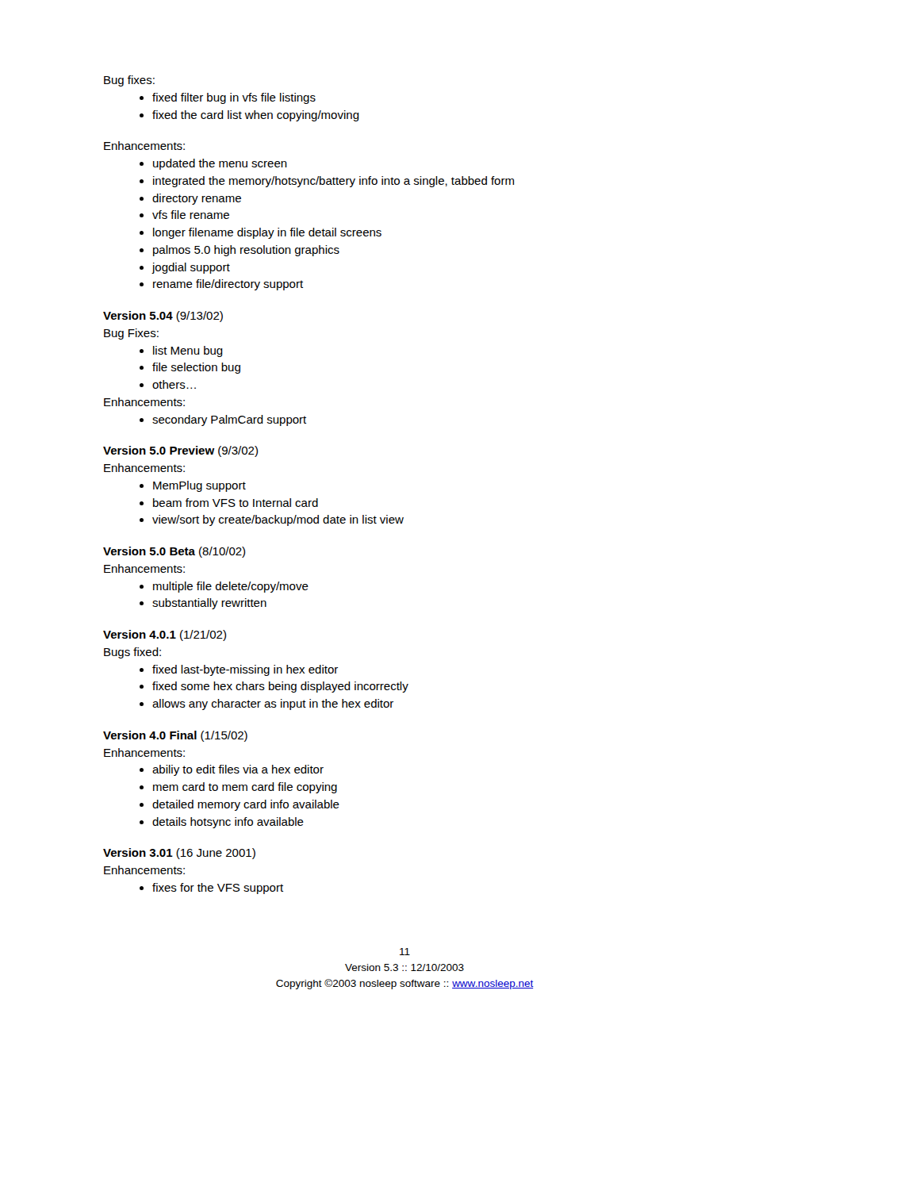Bug fixes:
fixed filter bug in vfs file listings
fixed the card list when copying/moving
Enhancements:
updated the menu screen
integrated the memory/hotsync/battery info into a single, tabbed form
directory rename
vfs file rename
longer filename display in file detail screens
palmos 5.0 high resolution graphics
jogdial support
rename file/directory support
Version 5.04 (9/13/02)
Bug Fixes:
list Menu bug
file selection bug
others…
Enhancements:
secondary PalmCard support
Version 5.0 Preview (9/3/02)
Enhancements:
MemPlug support
beam from VFS to Internal card
view/sort by create/backup/mod date in list view
Version 5.0 Beta (8/10/02)
Enhancements:
multiple file delete/copy/move
substantially rewritten
Version 4.0.1 (1/21/02)
Bugs fixed:
fixed last-byte-missing in hex editor
fixed some hex chars being displayed incorrectly
allows any character as input in the hex editor
Version 4.0 Final (1/15/02)
Enhancements:
abiliy to edit files via a hex editor
mem card to mem card file copying
detailed memory card info available
details hotsync info available
Version 3.01 (16 June 2001)
Enhancements:
fixes for the VFS support
11
Version 5.3 :: 12/10/2003
Copyright ©2003 nosleep software :: www.nosleep.net